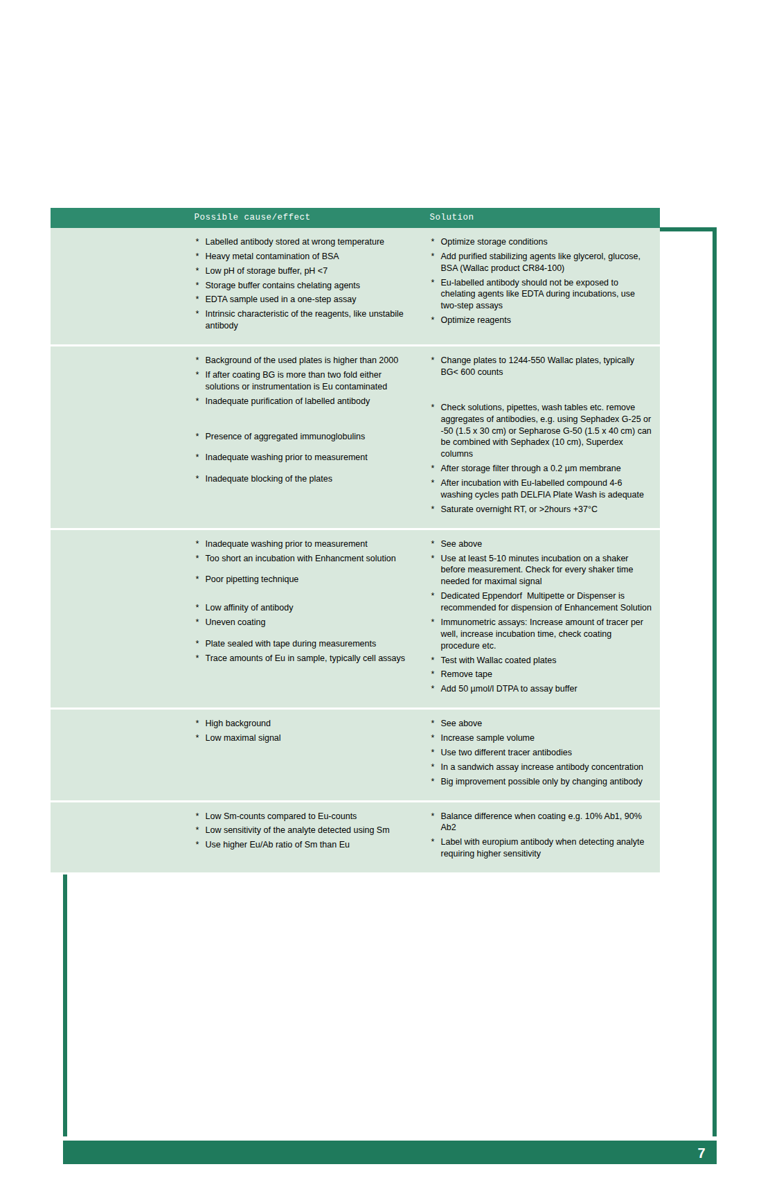| | Possible cause/effect | Solution |
| --- | --- | --- |
| | Labelled antibody stored at wrong temperature Heavy metal contamination of BSA Low pH of storage buffer, pH <7 Storage buffer contains chelating agents EDTA sample used in a one-step assay Intrinsic characteristic of the reagents, like unstabile antibody | Optimize storage conditions Add purified stabilizing agents like glycerol, glucose, BSA (Wallac product CR84-100) Eu-labelled antibody should not be exposed to chelating agents like EDTA during incubations, use two-step assays Optimize reagents |
| | Background of the used plates is higher than 2000 If after coating BG is more than two fold either solutions or instrumentation is Eu contaminated Inadequate purification of labelled antibody Presence of aggregated immunoglobulins Inadequate washing prior to measurement Inadequate blocking of the plates | Change plates to 1244-550 Wallac plates, typically BG< 600 counts Check solutions, pipettes, wash tables etc. remove aggregates of antibodies, e.g. using Sephadex G-25 or -50 (1.5 x 30 cm) or Sepharose G-50 (1.5 x 40 cm) can be combined with Sephadex (10 cm), Superdex columns After storage filter through a 0.2 µm membrane After incubation with Eu-labelled compound 4-6 washing cycles path DELFIA Plate Wash is adequate Saturate overnight RT, or >2hours +37°C |
| | Inadequate washing prior to measurement Too short an incubation with Enhancment solution Poor pipetting technique Low affinity of antibody Uneven coating Plate sealed with tape during measurements Trace amounts of Eu in sample, typically cell assays | See above Use at least 5-10 minutes incubation on a shaker before measurement. Check for every shaker time needed for maximal signal Dedicated Eppendorf Multipette or Dispenser is recommended for dispension of Enhance­ment Solution Immunometric assays: Increase amount of tracer per well, increase incubation time, check coating procedure etc. Test with Wallac coated plates Remove tape Add 50 µmol/l DTPA to assay buffer |
| | High background Low maximal signal | See above Increase sample volume Use two different tracer antibodies In a sandwich assay increase antibody concentration Big improvement possible only by changing antibody |
| | Low Sm-counts compared to Eu-counts Low sensitivity of the analyte detected using Sm Use higher Eu/Ab ratio of Sm than Eu | Balance difference when coating e.g. 10% Ab1, 90% Ab2 Label with europium antibody when detecting analyte requiring higher sensitivity |
7